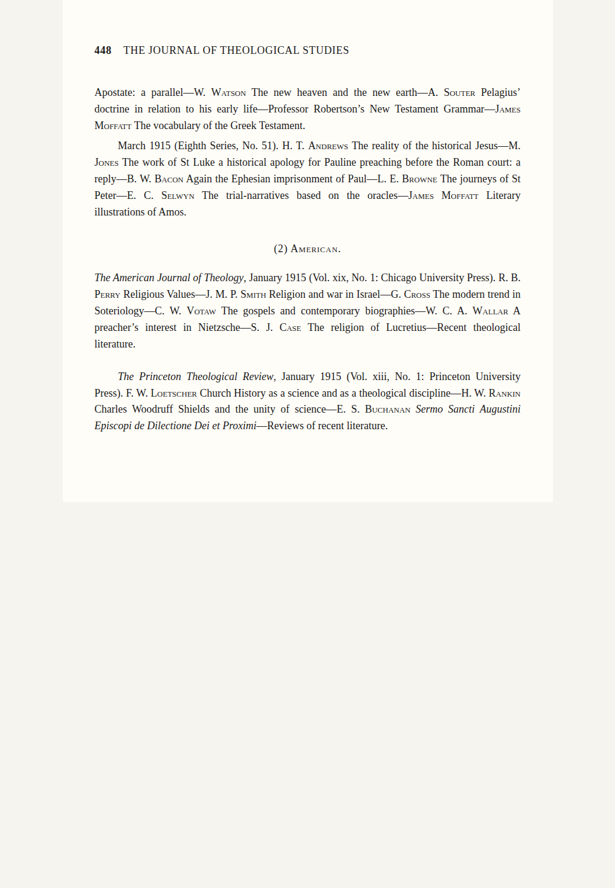448 The Journal of Theological Studies
Apostate: a parallel—W. Watson The new heaven and the new earth—A. Souter Pelagius’ doctrine in relation to his early life—Professor Robertson’s New Testament Grammar—James Moffatt The vocabulary of the Greek Testament.
March 1915 (Eighth Series, No. 51). H. T. Andrews The reality of the historical Jesus—M. Jones The work of St Luke a historical apology for Pauline preaching before the Roman court: a reply—B. W. Bacon Again the Ephesian imprisonment of Paul—L. E. Browne The journeys of St Peter—E. C. Selwyn The trial-narratives based on the oracles—James Moffatt Literary illustrations of Amos.
(2) American.
The American Journal of Theology, January 1915 (Vol. xix, No. 1: Chicago University Press). R. B. Perry Religious Values—J. M. P. Smith Religion and war in Israel—G. Cross The modern trend in Soteriology—C. W. Votaw The gospels and contemporary biographies—W. C. A. Wallar A preacher’s interest in Nietzsche—S. J. Case The religion of Lucretius—Recent theological literature.
The Princeton Theological Review, January 1915 (Vol. xiii, No. 1: Princeton University Press). F. W. Loetscher Church History as a science and as a theological discipline—H. W. Rankin Charles Woodruff Shields and the unity of science—E. S. Buchanan Sermo Sancti Augustini Episcopi de Dilectione Dei et Proximi—Reviews of recent literature.